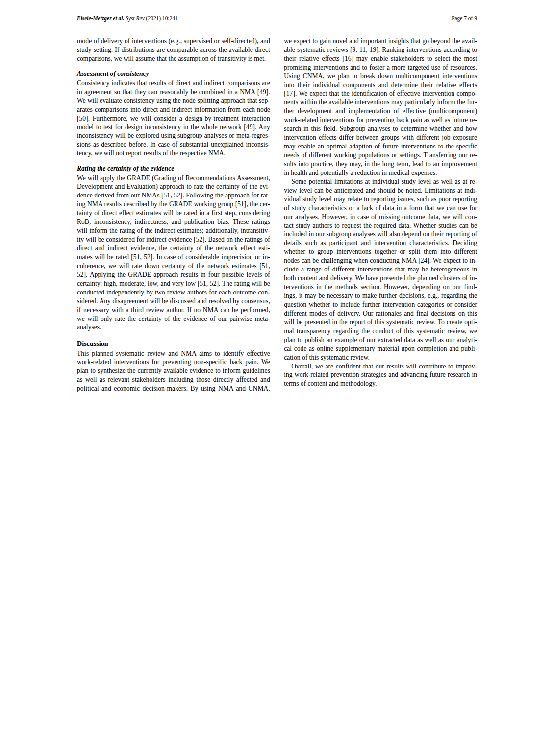Eisele-Metzger et al. Syst Rev (2021) 10:241
Page 7 of 9
mode of delivery of interventions (e.g., supervised or self-directed), and study setting. If distributions are comparable across the available direct comparisons, we will assume that the assumption of transitivity is met.
Assessment of consistency
Consistency indicates that results of direct and indirect comparisons are in agreement so that they can reasonably be combined in a NMA [49]. We will evaluate consistency using the node splitting approach that separates comparisons into direct and indirect information from each node [50]. Furthermore, we will consider a design-by-treatment interaction model to test for design inconsistency in the whole network [49]. Any inconsistency will be explored using subgroup analyses or meta-regressions as described before. In case of substantial unexplained inconsistency, we will not report results of the respective NMA.
Rating the certainty of the evidence
We will apply the GRADE (Grading of Recommendations Assessment, Development and Evaluation) approach to rate the certainty of the evidence derived from our NMAs [51, 52]. Following the approach for rating NMA results described by the GRADE working group [51], the certainty of direct effect estimates will be rated in a first step, considering RoB, inconsistency, indirectness, and publication bias. These ratings will inform the rating of the indirect estimates; additionally, intransitivity will be considered for indirect evidence [52]. Based on the ratings of direct and indirect evidence, the certainty of the network effect estimates will be rated [51, 52]. In case of considerable imprecision or incoherence, we will rate down certainty of the network estimates [51, 52]. Applying the GRADE approach results in four possible levels of certainty: high, moderate, low, and very low [51, 52]. The rating will be conducted independently by two review authors for each outcome considered. Any disagreement will be discussed and resolved by consensus, if necessary with a third review author. If no NMA can be performed, we will only rate the certainty of the evidence of our pairwise meta-analyses.
Discussion
This planned systematic review and NMA aims to identify effective work-related interventions for preventing non-specific back pain. We plan to synthesize the currently available evidence to inform guidelines as well as relevant stakeholders including those directly affected and political and economic decision-makers. By using NMA and CNMA, we expect to gain novel and important insights that go beyond the available systematic reviews [9, 11, 19]. Ranking interventions according to their relative effects [16] may enable stakeholders to select the most promising interventions and to foster a more targeted use of resources. Using CNMA, we plan to break down multicomponent interventions into their individual components and determine their relative effects [17]. We expect that the identification of effective intervention components within the available interventions may particularly inform the further development and implementation of effective (multicomponent) work-related interventions for preventing back pain as well as future research in this field. Subgroup analyses to determine whether and how intervention effects differ between groups with different job exposure may enable an optimal adaption of future interventions to the specific needs of different working populations or settings. Transferring our results into practice, they may, in the long term, lead to an improvement in health and potentially a reduction in medical expenses.
Some potential limitations at individual study level as well as at review level can be anticipated and should be noted. Limitations at individual study level may relate to reporting issues, such as poor reporting of study characteristics or a lack of data in a form that we can use for our analyses. However, in case of missing outcome data, we will contact study authors to request the required data. Whether studies can be included in our subgroup analyses will also depend on their reporting of details such as participant and intervention characteristics. Deciding whether to group interventions together or split them into different nodes can be challenging when conducting NMA [24]. We expect to include a range of different interventions that may be heterogeneous in both content and delivery. We have presented the planned clusters of interventions in the methods section. However, depending on our findings, it may be necessary to make further decisions, e.g., regarding the question whether to include further intervention categories or consider different modes of delivery. Our rationales and final decisions on this will be presented in the report of this systematic review. To create optimal transparency regarding the conduct of this systematic review, we plan to publish an example of our extracted data as well as our analytical code as online supplementary material upon completion and publication of this systematic review.
Overall, we are confident that our results will contribute to improving work-related prevention strategies and advancing future research in terms of content and methodology.